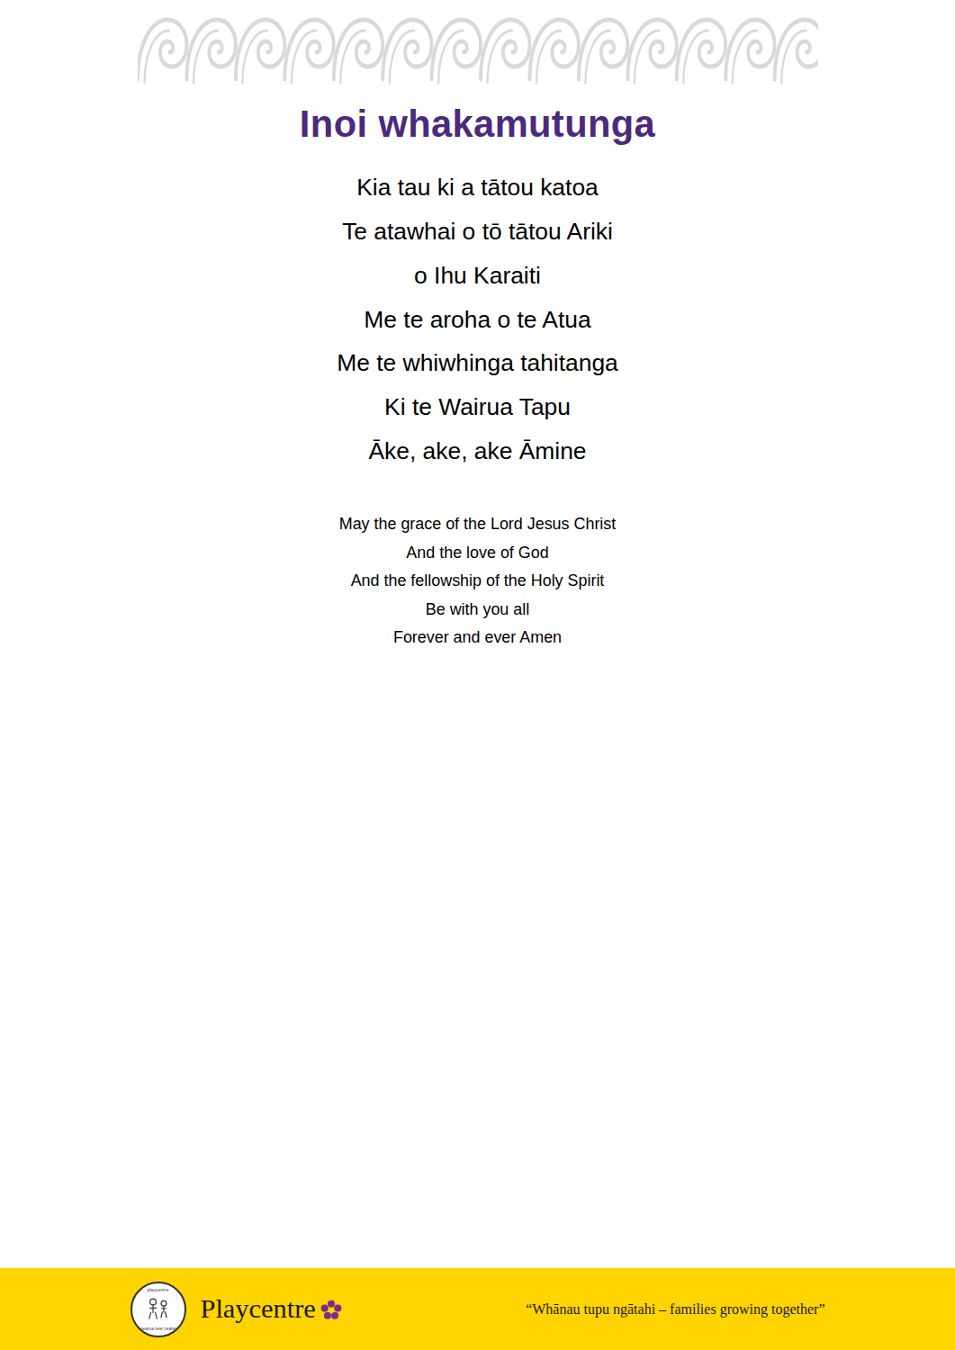Inoi whakamutunga
Kia tau ki a tātou katoa
Te atawhai o tō tātou Ariki
o Ihu Karaiti
Me te aroha o te Atua
Me te whiwhinga tahitanga
Ki te Wairua Tapu
Āke, ake, ake Āmine
May the grace of the Lord Jesus Christ
And the love of God
And the fellowship of the Holy Spirit
Be with you all
Forever and ever Amen
playcentre Aotearoa New Zealand
Playcentre
“Whānau tupu ngātahi – families growing together”